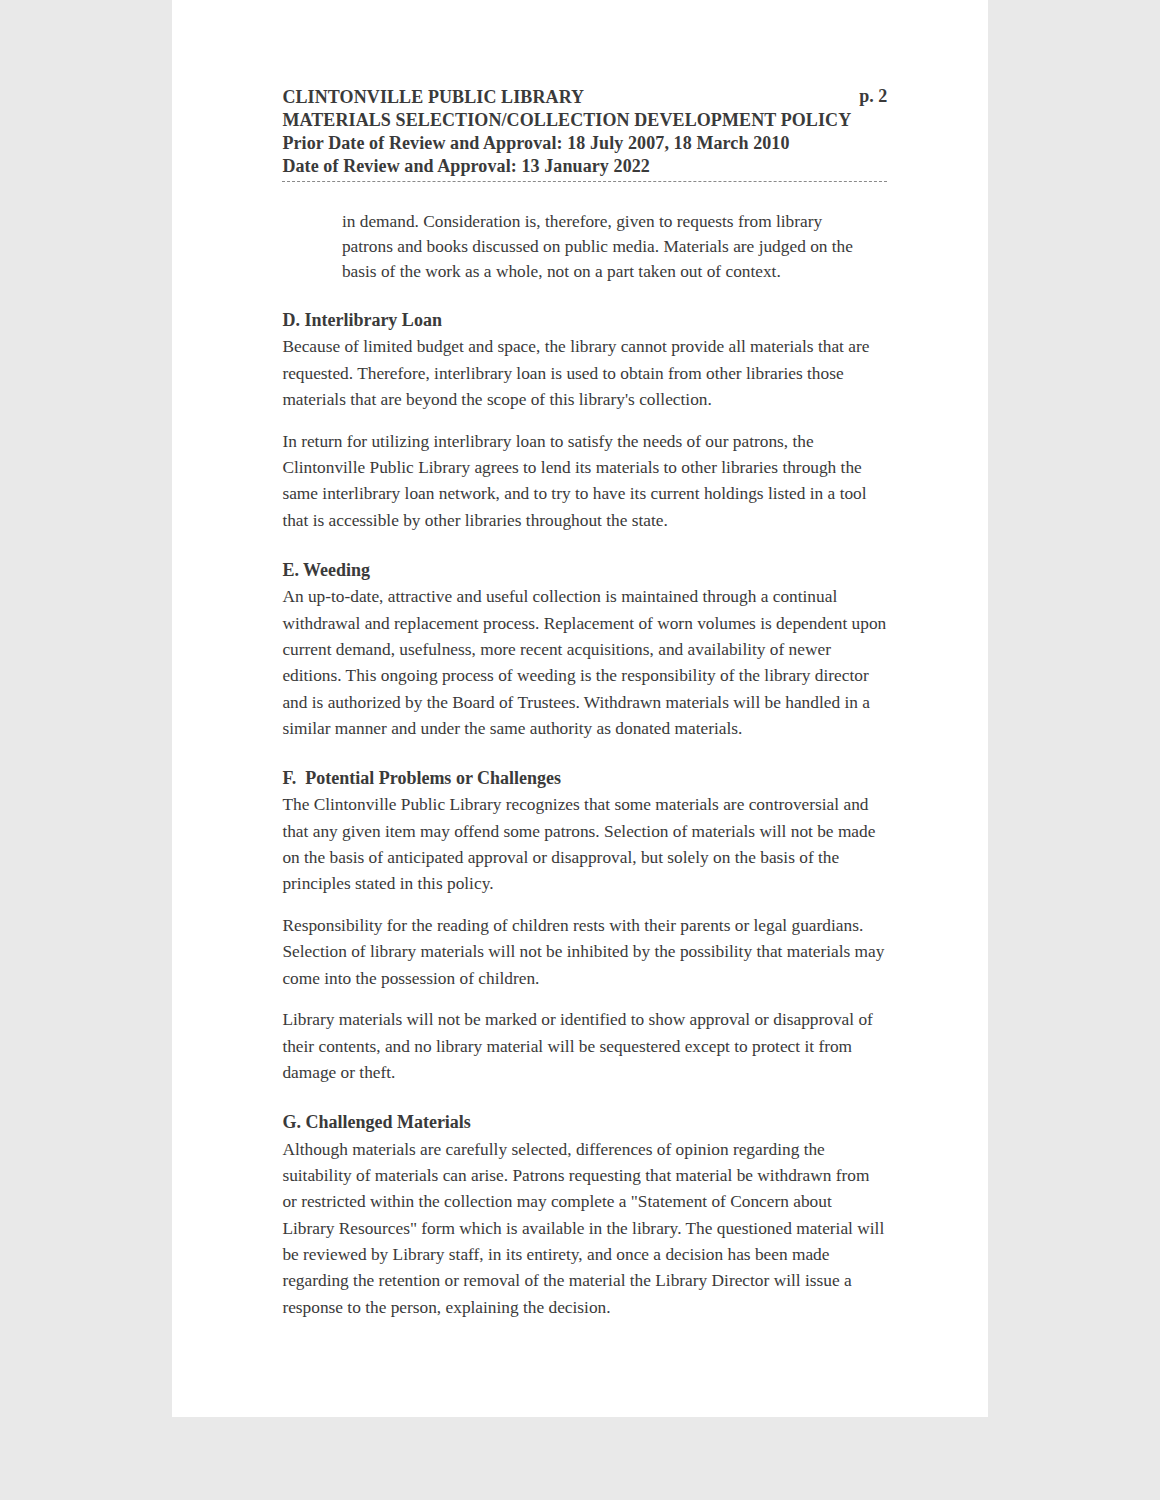p. 2
CLINTONVILLE PUBLIC LIBRARY
MATERIALS SELECTION/COLLECTION DEVELOPMENT POLICY
Prior Date of Review and Approval: 18 July 2007, 18 March 2010
Date of Review and Approval: 13 January 2022
in demand. Consideration is, therefore, given to requests from library patrons and books discussed on public media. Materials are judged on the basis of the work as a whole, not on a part taken out of context.
D. Interlibrary Loan
Because of limited budget and space, the library cannot provide all materials that are requested. Therefore, interlibrary loan is used to obtain from other libraries those materials that are beyond the scope of this library's collection.
In return for utilizing interlibrary loan to satisfy the needs of our patrons, the Clintonville Public Library agrees to lend its materials to other libraries through the same interlibrary loan network, and to try to have its current holdings listed in a tool that is accessible by other libraries throughout the state.
E. Weeding
An up-to-date, attractive and useful collection is maintained through a continual withdrawal and replacement process. Replacement of worn volumes is dependent upon current demand, usefulness, more recent acquisitions, and availability of newer editions. This ongoing process of weeding is the responsibility of the library director and is authorized by the Board of Trustees. Withdrawn materials will be handled in a similar manner and under the same authority as donated materials.
F. Potential Problems or Challenges
The Clintonville Public Library recognizes that some materials are controversial and that any given item may offend some patrons. Selection of materials will not be made on the basis of anticipated approval or disapproval, but solely on the basis of the principles stated in this policy.
Responsibility for the reading of children rests with their parents or legal guardians. Selection of library materials will not be inhibited by the possibility that materials may come into the possession of children.
Library materials will not be marked or identified to show approval or disapproval of their contents, and no library material will be sequestered except to protect it from damage or theft.
G. Challenged Materials
Although materials are carefully selected, differences of opinion regarding the suitability of materials can arise. Patrons requesting that material be withdrawn from or restricted within the collection may complete a "Statement of Concern about Library Resources" form which is available in the library. The questioned material will be reviewed by Library staff, in its entirety, and once a decision has been made regarding the retention or removal of the material the Library Director will issue a response to the person, explaining the decision.